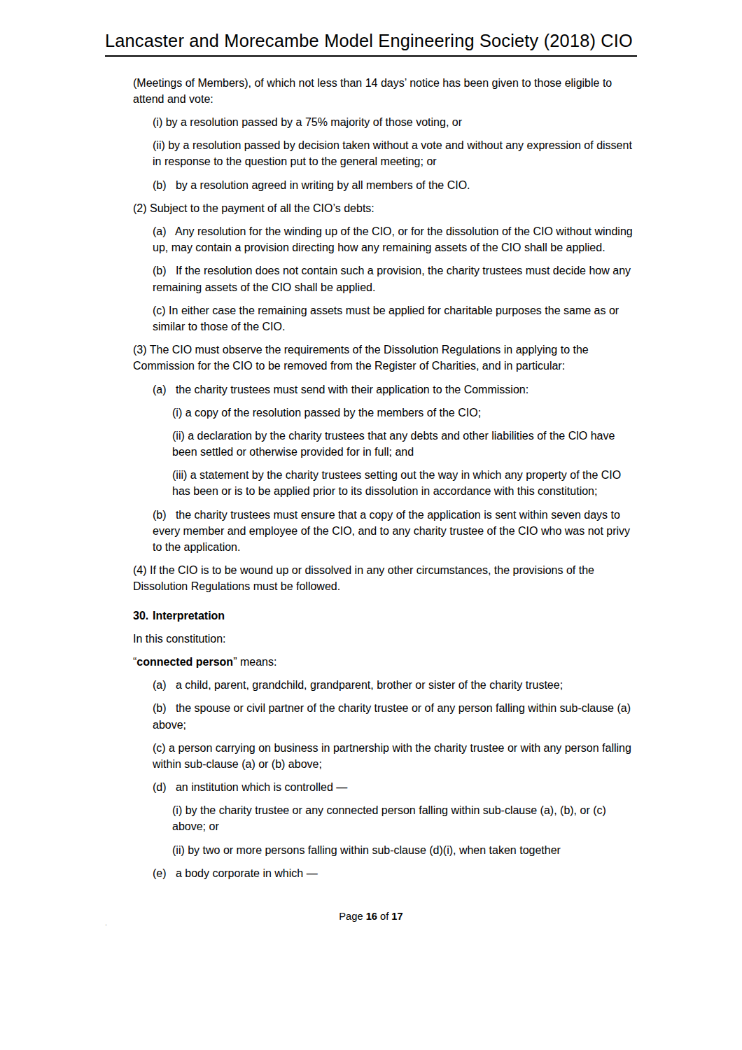Lancaster and Morecambe Model Engineering Society (2018) CIO
(Meetings of Members), of which not less than 14 days’ notice has been given to those eligible to attend and vote:
(i) by a resolution passed by a 75% majority of those voting, or
(ii) by a resolution passed by decision taken without a vote and without any expression of dissent in response to the question put to the general meeting; or
(b) by a resolution agreed in writing by all members of the CIO.
(2) Subject to the payment of all the CIO’s debts:
(a) Any resolution for the winding up of the CIO, or for the dissolution of the CIO without winding up, may contain a provision directing how any remaining assets of the CIO shall be applied.
(b) If the resolution does not contain such a provision, the charity trustees must decide how any remaining assets of the CIO shall be applied.
(c) In either case the remaining assets must be applied for charitable purposes the same as or similar to those of the CIO.
(3) The CIO must observe the requirements of the Dissolution Regulations in applying to the Commission for the CIO to be removed from the Register of Charities, and in particular:
(a) the charity trustees must send with their application to the Commission:
(i) a copy of the resolution passed by the members of the CIO;
(ii) a declaration by the charity trustees that any debts and other liabilities of the ClO have been settled or otherwise provided for in full; and
(iii) a statement by the charity trustees setting out the way in which any property of the CIO has been or is to be applied prior to its dissolution in accordance with this constitution;
(b) the charity trustees must ensure that a copy of the application is sent within seven days to every member and employee of the CIO, and to any charity trustee of the CIO who was not privy to the application.
(4) If the CIO is to be wound up or dissolved in any other circumstances, the provisions of the Dissolution Regulations must be followed.
30. Interpretation
In this constitution:
“connected person” means:
(a) a child, parent, grandchild, grandparent, brother or sister of the charity trustee;
(b) the spouse or civil partner of the charity trustee or of any person falling within sub-clause (a) above;
(c) a person carrying on business in partnership with the charity trustee or with any person falling within sub-clause (a) or (b) above;
(d) an institution which is controlled —
(i) by the charity trustee or any connected person falling within sub-clause (a), (b), or (c) above; or
(ii) by two or more persons falling within sub-clause (d)(i), when taken together
(e) a body corporate in which —
Page 16 of 17
.